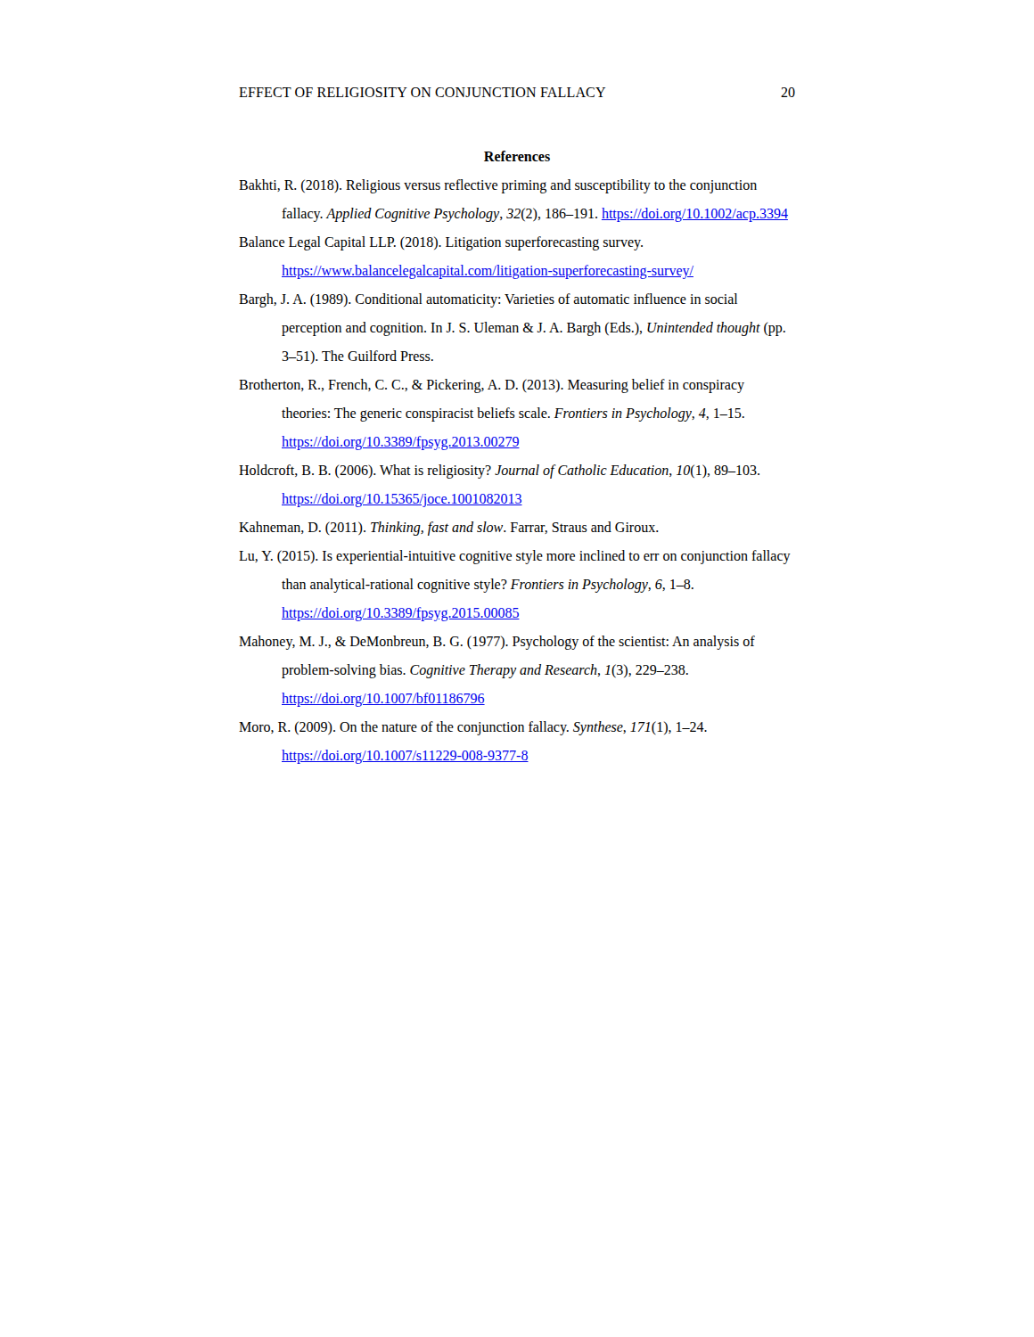Effect of Religiosity on Conjunction Fallacy 20
References
Bakhti, R. (2018). Religious versus reflective priming and susceptibility to the conjunction fallacy. Applied Cognitive Psychology, 32(2), 186–191. https://doi.org/10.1002/acp.3394
Balance Legal Capital LLP. (2018). Litigation superforecasting survey. https://www.balancelegalcapital.com/litigation-superforecasting-survey/
Bargh, J. A. (1989). Conditional automaticity: Varieties of automatic influence in social perception and cognition. In J. S. Uleman & J. A. Bargh (Eds.), Unintended thought (pp. 3–51). The Guilford Press.
Brotherton, R., French, C. C., & Pickering, A. D. (2013). Measuring belief in conspiracy theories: The generic conspiracist beliefs scale. Frontiers in Psychology, 4, 1–15. https://doi.org/10.3389/fpsyg.2013.00279
Holdcroft, B. B. (2006). What is religiosity? Journal of Catholic Education, 10(1), 89–103. https://doi.org/10.15365/joce.1001082013
Kahneman, D. (2011). Thinking, fast and slow. Farrar, Straus and Giroux.
Lu, Y. (2015). Is experiential-intuitive cognitive style more inclined to err on conjunction fallacy than analytical-rational cognitive style? Frontiers in Psychology, 6, 1–8. https://doi.org/10.3389/fpsyg.2015.00085
Mahoney, M. J., & DeMonbreun, B. G. (1977). Psychology of the scientist: An analysis of problem-solving bias. Cognitive Therapy and Research, 1(3), 229–238. https://doi.org/10.1007/bf01186796
Moro, R. (2009). On the nature of the conjunction fallacy. Synthese, 171(1), 1–24. https://doi.org/10.1007/s11229-008-9377-8